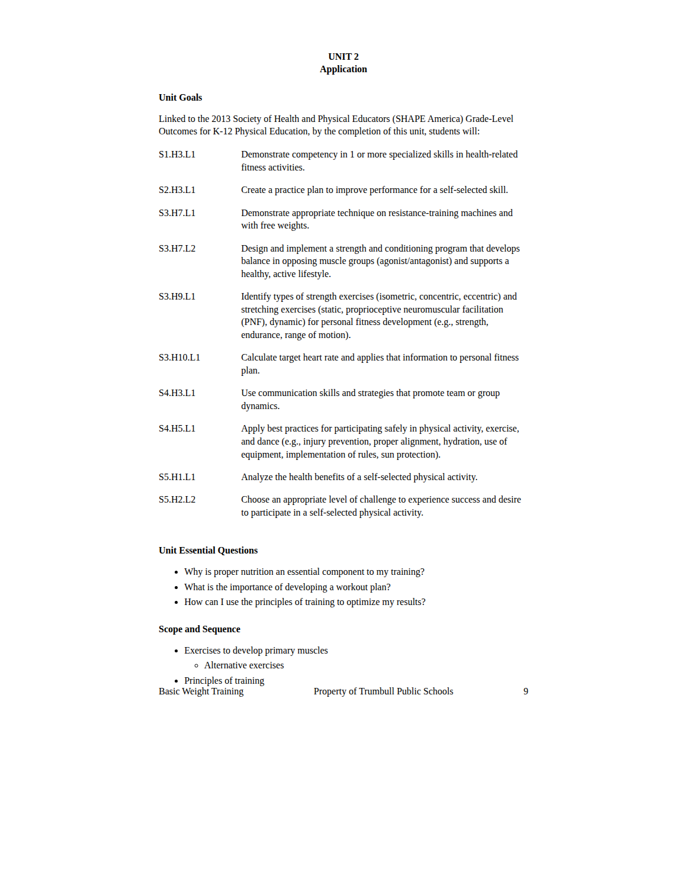UNIT 2Application
Unit Goals
Linked to the 2013 Society of Health and Physical Educators (SHAPE America) Grade-Level Outcomes for K-12 Physical Education, by the completion of this unit, students will:
| S1.H3.L1 | Demonstrate competency in 1 or more specialized skills in health-related fitness activities. |
| S2.H3.L1 | Create a practice plan to improve performance for a self-selected skill. |
| S3.H7.L1 | Demonstrate appropriate technique on resistance-training machines and with free weights. |
| S3.H7.L2 | Design and implement a strength and conditioning program that develops balance in opposing muscle groups (agonist/antagonist) and supports a healthy, active lifestyle. |
| S3.H9.L1 | Identify types of strength exercises (isometric, concentric, eccentric) and stretching exercises (static, proprioceptive neuromuscular facilitation (PNF), dynamic) for personal fitness development (e.g., strength, endurance, range of motion). |
| S3.H10.L1 | Calculate target heart rate and applies that information to personal fitness plan. |
| S4.H3.L1 | Use communication skills and strategies that promote team or group dynamics. |
| S4.H5.L1 | Apply best practices for participating safely in physical activity, exercise, and dance (e.g., injury prevention, proper alignment, hydration, use of equipment, implementation of rules, sun protection). |
| S5.H1.L1 | Analyze the health benefits of a self-selected physical activity. |
| S5.H2.L2 | Choose an appropriate level of challenge to experience success and desire to participate in a self-selected physical activity. |
Unit Essential Questions
Why is proper nutrition an essential component to my training?
What is the importance of developing a workout plan?
How can I use the principles of training to optimize my results?
Scope and Sequence
Exercises to develop primary muscles
Alternative exercises
Principles of training
Basic Weight Training
Property of Trumbull Public Schools
9